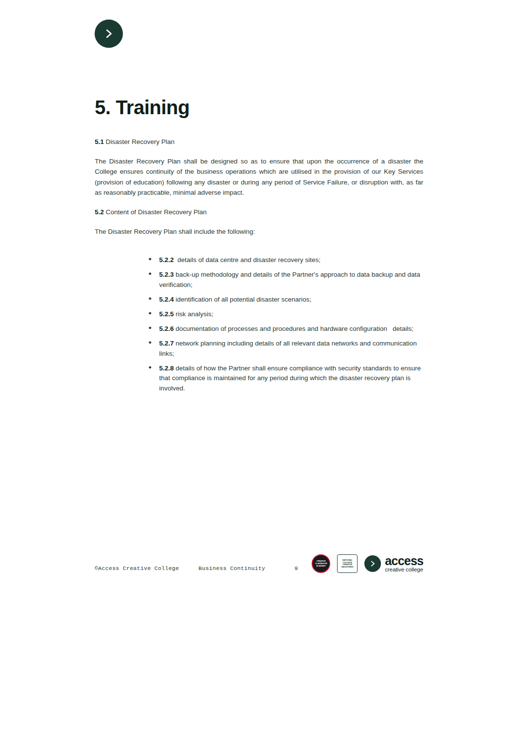5. Training
5.1 Disaster Recovery Plan
The Disaster Recovery Plan shall be designed so as to ensure that upon the occurrence of a disaster the College ensures continuity of the business operations which are utilised in the provision of our Key Services (provision of education) following any disaster or during any period of Service Failure, or disruption with, as far as reasonably practicable, minimal adverse impact.
5.2 Content of Disaster Recovery Plan
The Disaster Recovery Plan shall include the following:
5.2.2 details of data centre and disaster recovery sites;
5.2.3 back-up methodology and details of the Partner's approach to data backup and data verification;
5.2.4 identification of all potential disaster scenarios;
5.2.5 risk analysis;
5.2.6 documentation of processes and procedures and hardware configuration details;
5.2.7 network planning including details of all relevant data networks and communication links;
5.2.8 details of how the Partner shall ensure compliance with security standards to ensure that compliance is maintained for any period during which the disaster recovery plan is involved.
©Access Creative College Business Continuity 9
CREATIVE
CLASSROOM
ACADEMY
NATIONAL
COLLEGE
CREATIVE
INDUSTRIES
access
creative college